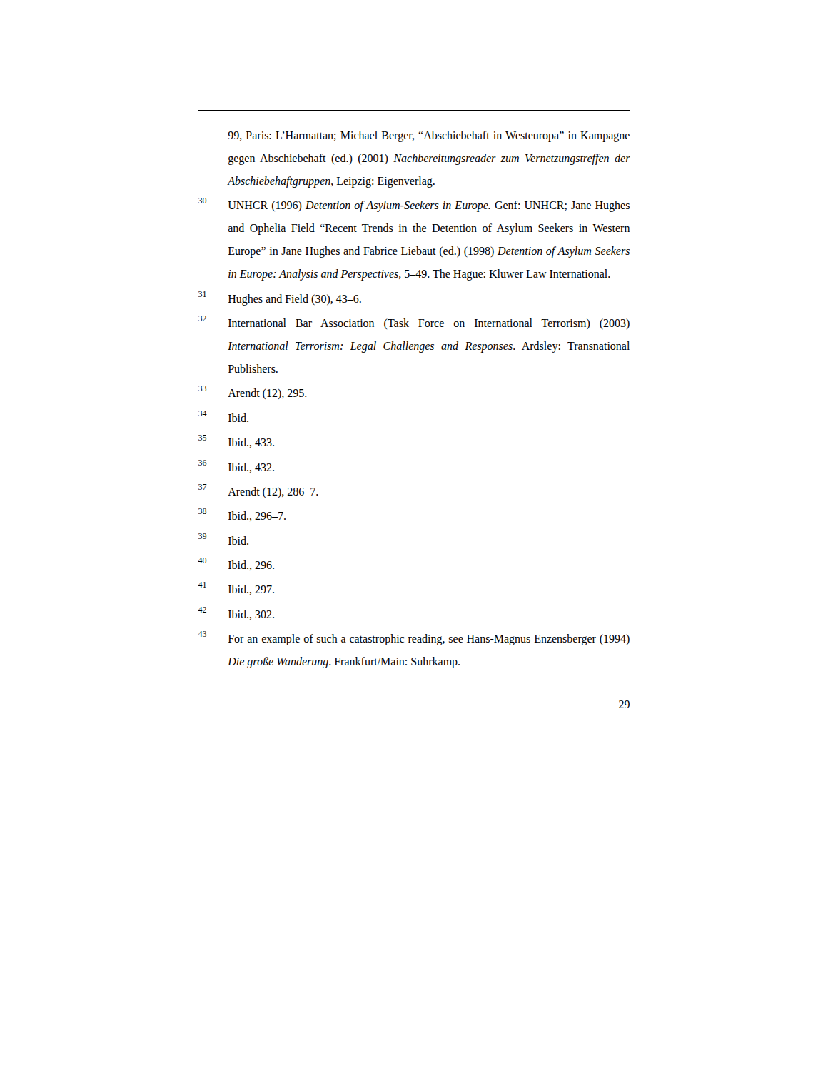99, Paris: L’Harmattan; Michael Berger, “Abschiebehaft in Westeuropa” in Kampagne gegen Abschiebehaft (ed.) (2001) Nachbereitungsreader zum Vernetzungstreffen der Abschiebehaftgruppen, Leipzig: Eigenverlag.
30 UNHCR (1996) Detention of Asylum-Seekers in Europe. Genf: UNHCR; Jane Hughes and Ophelia Field “Recent Trends in the Detention of Asylum Seekers in Western Europe” in Jane Hughes and Fabrice Liebaut (ed.) (1998) Detention of Asylum Seekers in Europe: Analysis and Perspectives, 5–49. The Hague: Kluwer Law International.
31 Hughes and Field (30), 43–6.
32 International Bar Association (Task Force on International Terrorism) (2003) International Terrorism: Legal Challenges and Responses. Ardsley: Transnational Publishers.
33 Arendt (12), 295.
34 Ibid.
35 Ibid., 433.
36 Ibid., 432.
37 Arendt (12), 286–7.
38 Ibid., 296–7.
39 Ibid.
40 Ibid., 296.
41 Ibid., 297.
42 Ibid., 302.
43 For an example of such a catastrophic reading, see Hans-Magnus Enzensberger (1994) Die große Wanderung. Frankfurt/Main: Suhrkamp.
29